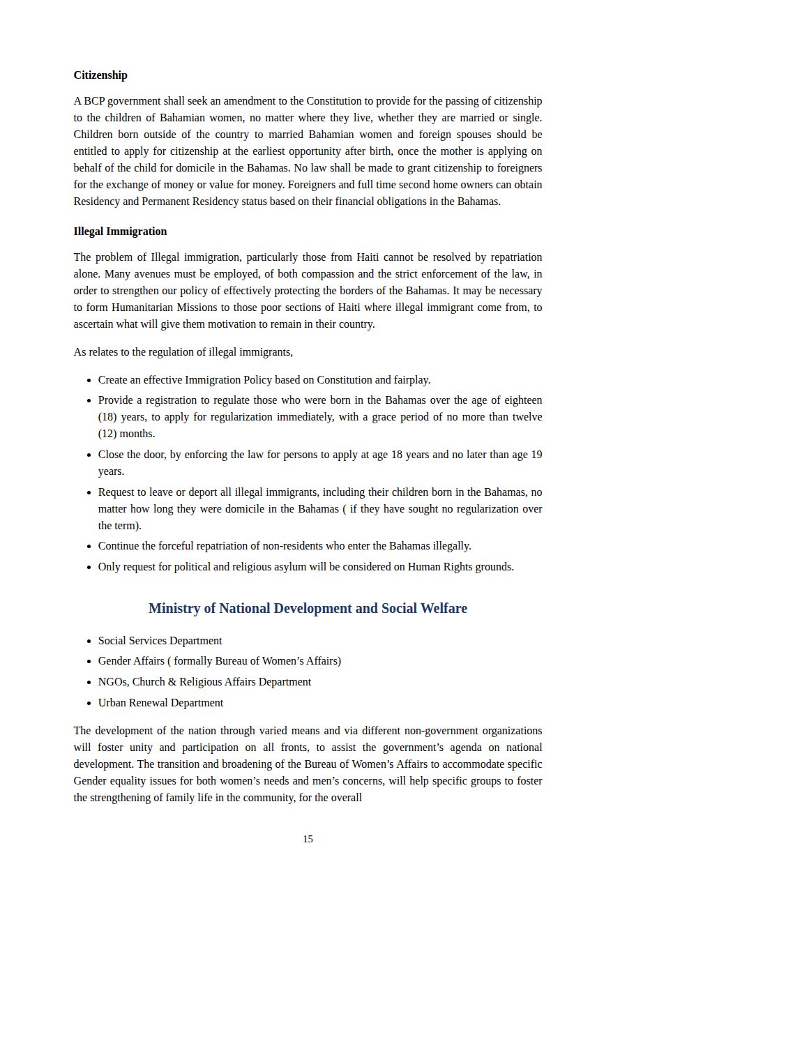Citizenship
A BCP government shall seek an amendment to the Constitution to provide for the passing of citizenship to the children of Bahamian women, no matter where they live, whether they are married or single. Children born outside of the country to married Bahamian women and foreign spouses should be entitled to apply for citizenship at the earliest opportunity after birth, once the mother is applying on behalf of the child for domicile in the Bahamas. No law shall be made to grant citizenship to foreigners for the exchange of money or value for money. Foreigners and full time second home owners can obtain Residency and Permanent Residency status based on their financial obligations in the Bahamas.
Illegal Immigration
The problem of Illegal immigration, particularly those from Haiti cannot be resolved by repatriation alone. Many avenues must be employed, of both compassion and the strict enforcement of the law, in order to strengthen our policy of effectively protecting the borders of the Bahamas. It may be necessary to form Humanitarian Missions to those poor sections of Haiti where illegal immigrant come from, to ascertain what will give them motivation to remain in their country.
As relates to the regulation of illegal immigrants,
Create an effective Immigration Policy based on Constitution and fairplay.
Provide a registration to regulate those who were born in the Bahamas over the age of eighteen (18) years, to apply for regularization immediately, with a grace period of no more than twelve (12) months.
Close the door, by enforcing the law for persons to apply at age 18 years and no later than age 19 years.
Request to leave or deport all illegal immigrants, including their children born in the Bahamas, no matter how long they were domicile in the Bahamas ( if they have sought no regularization over the term).
Continue the forceful repatriation of non-residents who enter the Bahamas illegally.
Only request for political and religious asylum will be considered on Human Rights grounds.
Ministry of National Development and Social Welfare
Social Services Department
Gender Affairs ( formally Bureau of Women’s Affairs)
NGOs, Church & Religious Affairs Department
Urban Renewal Department
The development of the nation through varied means and via different non-government organizations will foster unity and participation on all fronts, to assist the government’s agenda on national development. The transition and broadening of the Bureau of Women’s Affairs to accommodate specific Gender equality issues for both women’s needs and men’s concerns, will help specific groups to foster the strengthening of family life in the community, for the overall
15